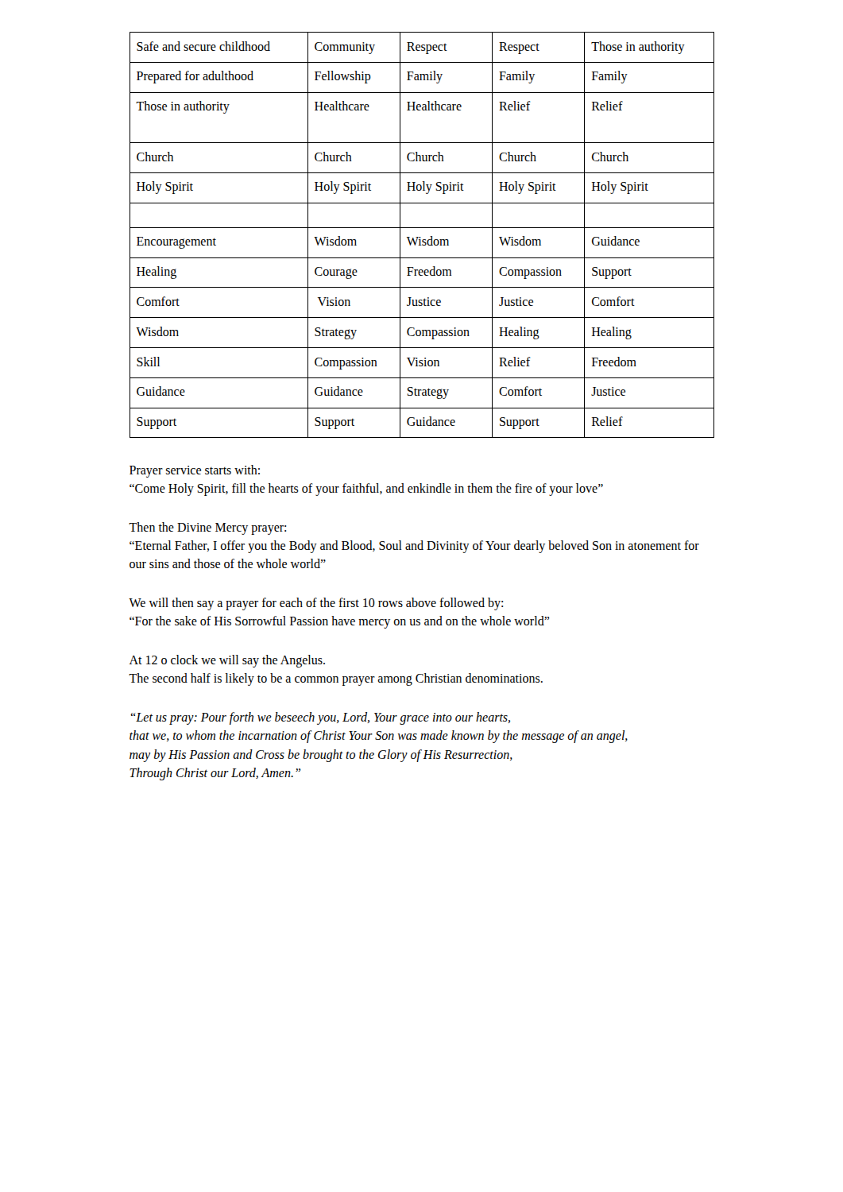| Safe and secure childhood | Community | Respect | Respect | Those in authority |
| Prepared for adulthood | Fellowship | Family | Family | Family |
| Those in authority | Healthcare | Healthcare | Relief | Relief |
| Church | Church | Church | Church | Church |
| Holy Spirit | Holy Spirit | Holy Spirit | Holy Spirit | Holy Spirit |
| Encouragement | Wisdom | Wisdom | Wisdom | Guidance |
| Healing | Courage | Freedom | Compassion | Support |
| Comfort | Vision | Justice | Justice | Comfort |
| Wisdom | Strategy | Compassion | Healing | Healing |
| Skill | Compassion | Vision | Relief | Freedom |
| Guidance | Guidance | Strategy | Comfort | Justice |
| Support | Support | Guidance | Support | Relief |
Prayer service starts with:
“Come Holy Spirit, fill the hearts of your faithful, and enkindle in them the fire of your love”
Then the Divine Mercy prayer:
“Eternal Father, I offer you the Body and Blood, Soul and Divinity of Your dearly beloved Son in atonement for our sins and those of the whole world”
We will then say a prayer for each of the first 10 rows above followed by:
“For the sake of His Sorrowful Passion have mercy on us and on the whole world”
At 12 o clock we will say the Angelus.
The second half is likely to be a common prayer among Christian denominations.
“Let us pray: Pour forth we beseech you, Lord, Your grace into our hearts,
that we, to whom the incarnation of Christ Your Son was made known by the message of an angel,
may by His Passion and Cross be brought to the Glory of His Resurrection,
Through Christ our Lord, Amen.”